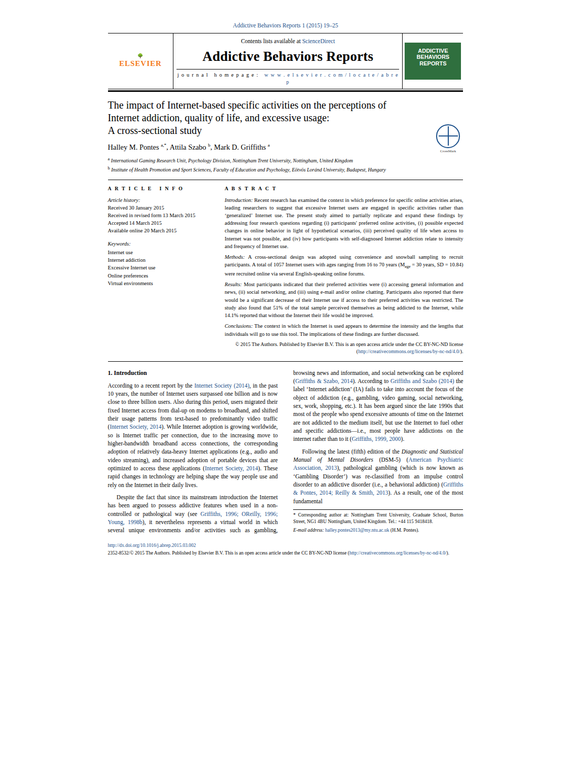Addictive Behaviors Reports 1 (2015) 19–25
🌳
ELSEVIER
Contents lists available at ScienceDirect
Addictive Behaviors Reports
j o u r n a l h o m e p a g e : w w w . e l s e v i e r . c o m / l o c a t e / a b r e p
ADDICTIVE
BEHAVIORS
REPORTS
CrossMark
The impact of Internet-based specific activities on the perceptions of Internet addiction, quality of life, and excessive usage:
A cross-sectional study
Halley M. Pontes a,*, Attila Szabo b, Mark D. Griffiths a
a International Gaming Research Unit, Psychology Division, Nottingham Trent University, Nottingham, United Kingdom
b Institute of Health Promotion and Sport Sciences, Faculty of Education and Psychology, Eötvös Loránd University, Budapest, Hungary
A R T I C L E I N F O
Article history:
Received 30 January 2015
Received in revised form 13 March 2015
Accepted 14 March 2015
Available online 20 March 2015
Keywords:
Internet use
Internet addiction
Excessive Internet use
Online preferences
Virtual environments
A B S T R A C T
Introduction: Recent research has examined the context in which preference for specific online activities arises, leading researchers to suggest that excessive Internet users are engaged in specific activities rather than ‘generalized’ Internet use. The present study aimed to partially replicate and expand these findings by addressing four research questions regarding (i) participants' preferred online activities, (i) possible expected changes in online behavior in light of hypothetical scenarios, (iii) perceived quality of life when access to Internet was not possible, and (iv) how participants with self-diagnosed Internet addiction relate to intensity and frequency of Internet use.
Methods: A cross-sectional design was adopted using convenience and snowball sampling to recruit participants. A total of 1057 Internet users with ages ranging from 16 to 70 years (Mage = 30 years, SD = 10.84) were recruited online via several English-speaking online forums.
Results: Most participants indicated that their preferred activities were (i) accessing general information and news, (ii) social networking, and (iii) using e-mail and/or online chatting. Participants also reported that there would be a significant decrease of their Internet use if access to their preferred activities was restricted. The study also found that 51% of the total sample perceived themselves as being addicted to the Internet, while 14.1% reported that without the Internet their life would be improved.
Conclusions: The context in which the Internet is used appears to determine the intensity and the lengths that individuals will go to use this tool. The implications of these findings are further discussed.
© 2015 The Authors. Published by Elsevier B.V. This is an open access article under the CC BY-NC-ND license
(http://creativecommons.org/licenses/by-nc-nd/4.0/).
1. Introduction
According to a recent report by the Internet Society (2014), in the past 10 years, the number of Internet users surpassed one billion and is now close to three billion users. Also during this period, users migrated their fixed Internet access from dial-up on modems to broadband, and shifted their usage patterns from text-based to predominantly video traffic (Internet Society, 2014). While Internet adoption is growing worldwide, so is Internet traffic per connection, due to the increasing move to higher-bandwidth broadband access connections, the corresponding adoption of relatively data-heavy Internet applications (e.g., audio and video streaming), and increased adoption of portable devices that are optimized to access these applications (Internet Society, 2014). These rapid changes in technology are helping shape the way people use and rely on the Internet in their daily lives.
Despite the fact that since its mainstream introduction the Internet has been argued to possess addictive features when used in a non-controlled or pathological way (see Griffiths, 1996; OReilly, 1996; Young, 1998b), it nevertheless represents a virtual world in which several unique environments and/or activities such as gambling, browsing news and information, and social networking can be explored (Griffiths & Szabo, 2014). According to Griffiths and Szabo (2014) the label ‘Internet addiction’ (IA) fails to take into account the focus of the object of addiction (e.g., gambling, video gaming, social networking, sex, work, shopping, etc.). It has been argued since the late 1990s that most of the people who spend excessive amounts of time on the Internet are not addicted to the medium itself, but use the Internet to fuel other and specific addictions—i.e., most people have addictions on the internet rather than to it (Griffiths, 1999, 2000).
Following the latest (fifth) edition of the Diagnostic and Statistical Manual of Mental Disorders (DSM-5) (American Psychiatric Association, 2013), pathological gambling (which is now known as ‘Gambling Disorder’) was re-classified from an impulse control disorder to an addictive disorder (i.e., a behavioral addiction) (Griffiths & Pontes, 2014; Reilly & Smith, 2013). As a result, one of the most fundamental
* Corresponding author at: Nottingham Trent University, Graduate School, Burton Street, NG1 4BU Nottingham, United Kingdom. Tel.: +44 115 9418418.
E-mail address: halley.pontes2013@my.ntu.ac.uk (H.M. Pontes).
http://dx.doi.org/10.1016/j.abrep.2015.03.002
2352-8532/© 2015 The Authors. Published by Elsevier B.V. This is an open access article under the CC BY-NC-ND license (http://creativecommons.org/licenses/by-nc-nd/4.0/).